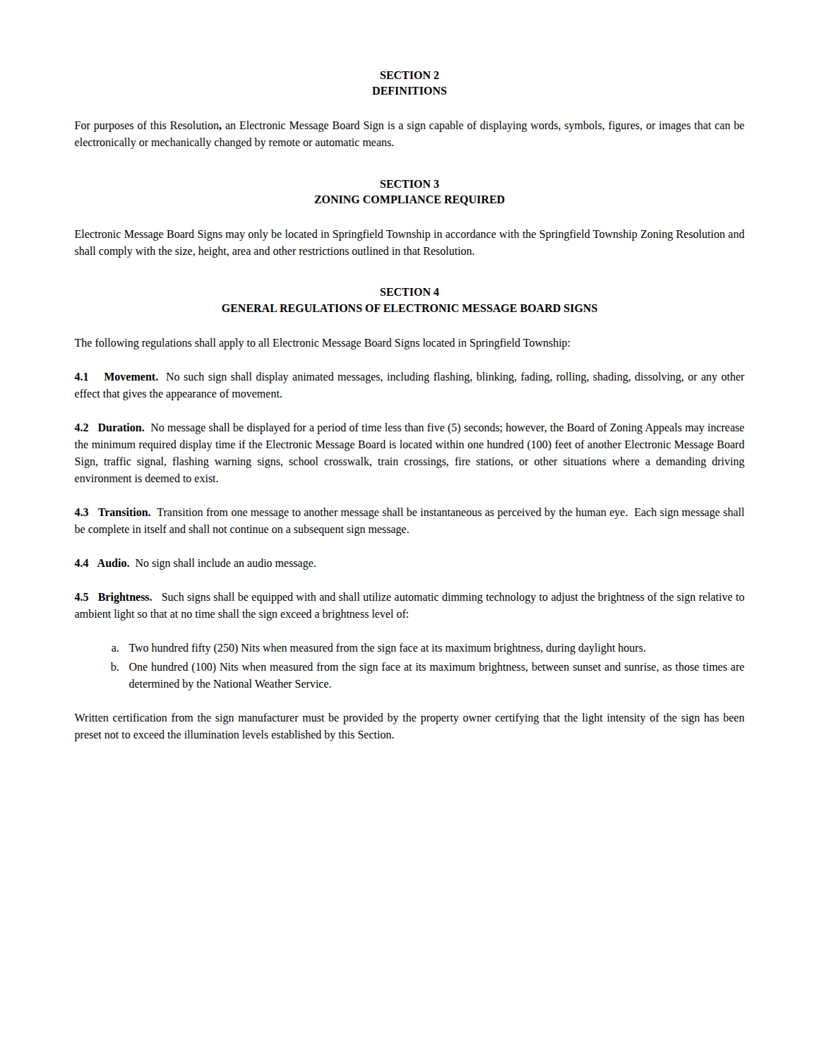SECTION 2
DEFINITIONS
For purposes of this Resolution, an Electronic Message Board Sign is a sign capable of displaying words, symbols, figures, or images that can be electronically or mechanically changed by remote or automatic means.
SECTION 3
ZONING COMPLIANCE REQUIRED
Electronic Message Board Signs may only be located in Springfield Township in accordance with the Springfield Township Zoning Resolution and shall comply with the size, height, area and other restrictions outlined in that Resolution.
SECTION 4
GENERAL REGULATIONS OF ELECTRONIC MESSAGE BOARD SIGNS
The following regulations shall apply to all Electronic Message Board Signs located in Springfield Township:
4.1 Movement. No such sign shall display animated messages, including flashing, blinking, fading, rolling, shading, dissolving, or any other effect that gives the appearance of movement.
4.2 Duration. No message shall be displayed for a period of time less than five (5) seconds; however, the Board of Zoning Appeals may increase the minimum required display time if the Electronic Message Board is located within one hundred (100) feet of another Electronic Message Board Sign, traffic signal, flashing warning signs, school crosswalk, train crossings, fire stations, or other situations where a demanding driving environment is deemed to exist.
4.3 Transition. Transition from one message to another message shall be instantaneous as perceived by the human eye. Each sign message shall be complete in itself and shall not continue on a subsequent sign message.
4.4 Audio. No sign shall include an audio message.
4.5 Brightness. Such signs shall be equipped with and shall utilize automatic dimming technology to adjust the brightness of the sign relative to ambient light so that at no time shall the sign exceed a brightness level of:
Two hundred fifty (250) Nits when measured from the sign face at its maximum brightness, during daylight hours.
One hundred (100) Nits when measured from the sign face at its maximum brightness, between sunset and sunrise, as those times are determined by the National Weather Service.
Written certification from the sign manufacturer must be provided by the property owner certifying that the light intensity of the sign has been preset not to exceed the illumination levels established by this Section.